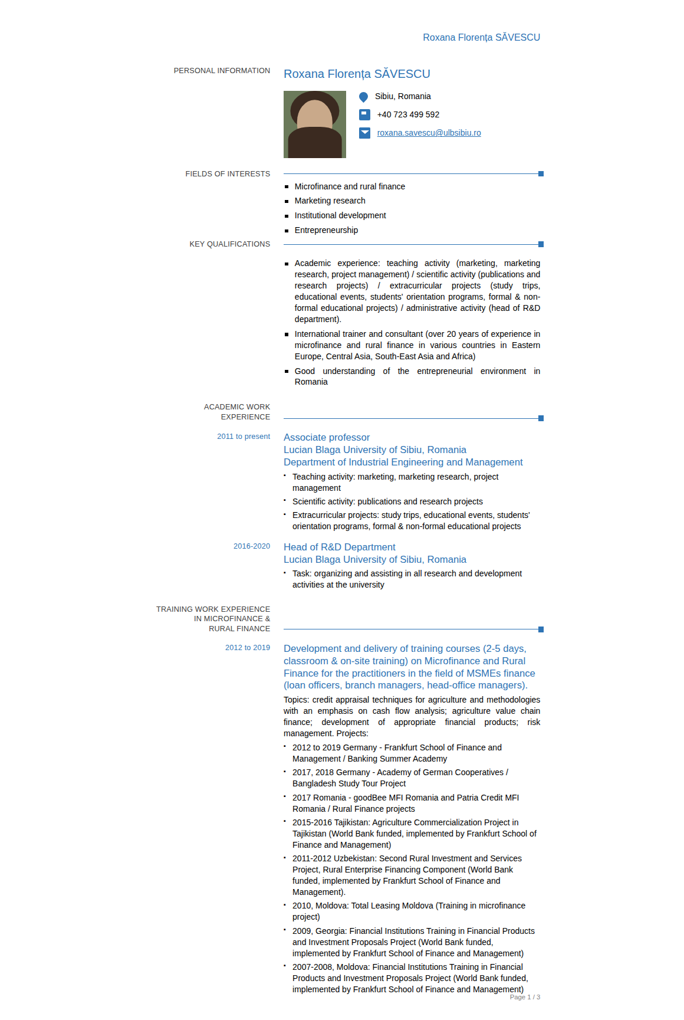Roxana Florența SĂVESCU
PERSONAL INFORMATION
Roxana Florența SĂVESCU
Sibiu, Romania
+40 723 499 592
roxana.savescu@ulbsibiu.ro
FIELDS OF INTERESTS
Microfinance and rural finance
Marketing research
Institutional development
Entrepreneurship
KEY QUALIFICATIONS
Academic experience: teaching activity (marketing, marketing research, project management) / scientific activity (publications and research projects) / extracurricular projects (study trips, educational events, students' orientation programs, formal & non-formal educational projects) / administrative activity (head of R&D department).
International trainer and consultant (over 20 years of experience in microfinance and rural finance in various countries in Eastern Europe, Central Asia, South-East Asia and Africa)
Good understanding of the entrepreneurial environment in Romania
ACADEMIC WORK
EXPERIENCE
2011 to present
Associate professor Lucian Blaga University of Sibiu, Romania Department of Industrial Engineering and Management
Teaching activity: marketing, marketing research, project management
Scientific activity: publications and research projects
Extracurricular projects: study trips, educational events, students' orientation programs, formal & non-formal educational projects
2016-2020
Head of R&D Department Lucian Blaga University of Sibiu, Romania
Task: organizing and assisting in all research and development activities at the university
TRAINING WORK EXPERIENCE
IN MICROFINANCE &
RURAL FINANCE
2012 to 2019
Development and delivery of training courses (2-5 days, classroom & on-site training) on Microfinance and Rural Finance for the practitioners in the field of MSMEs finance (loan officers, branch managers, head-office managers).
Topics: credit appraisal techniques for agriculture and methodologies with an emphasis on cash flow analysis; agriculture value chain finance; development of appropriate financial products; risk management. Projects:
2012 to 2019 Germany - Frankfurt School of Finance and Management / Banking Summer Academy
2017, 2018 Germany - Academy of German Cooperatives / Bangladesh Study Tour Project
2017 Romania - goodBee MFI Romania and Patria Credit MFI Romania / Rural Finance projects
2015-2016 Tajikistan: Agriculture Commercialization Project in Tajikistan (World Bank funded, implemented by Frankfurt School of Finance and Management)
2011-2012 Uzbekistan: Second Rural Investment and Services Project, Rural Enterprise Financing Component (World Bank funded, implemented by Frankfurt School of Finance and Management).
2010, Moldova: Total Leasing Moldova (Training in microfinance project)
2009, Georgia: Financial Institutions Training in Financial Products and Investment Proposals Project (World Bank funded, implemented by Frankfurt School of Finance and Management)
2007-2008, Moldova: Financial Institutions Training in Financial Products and Investment Proposals Project (World Bank funded, implemented by Frankfurt School of Finance and Management)
Page 1 / 3